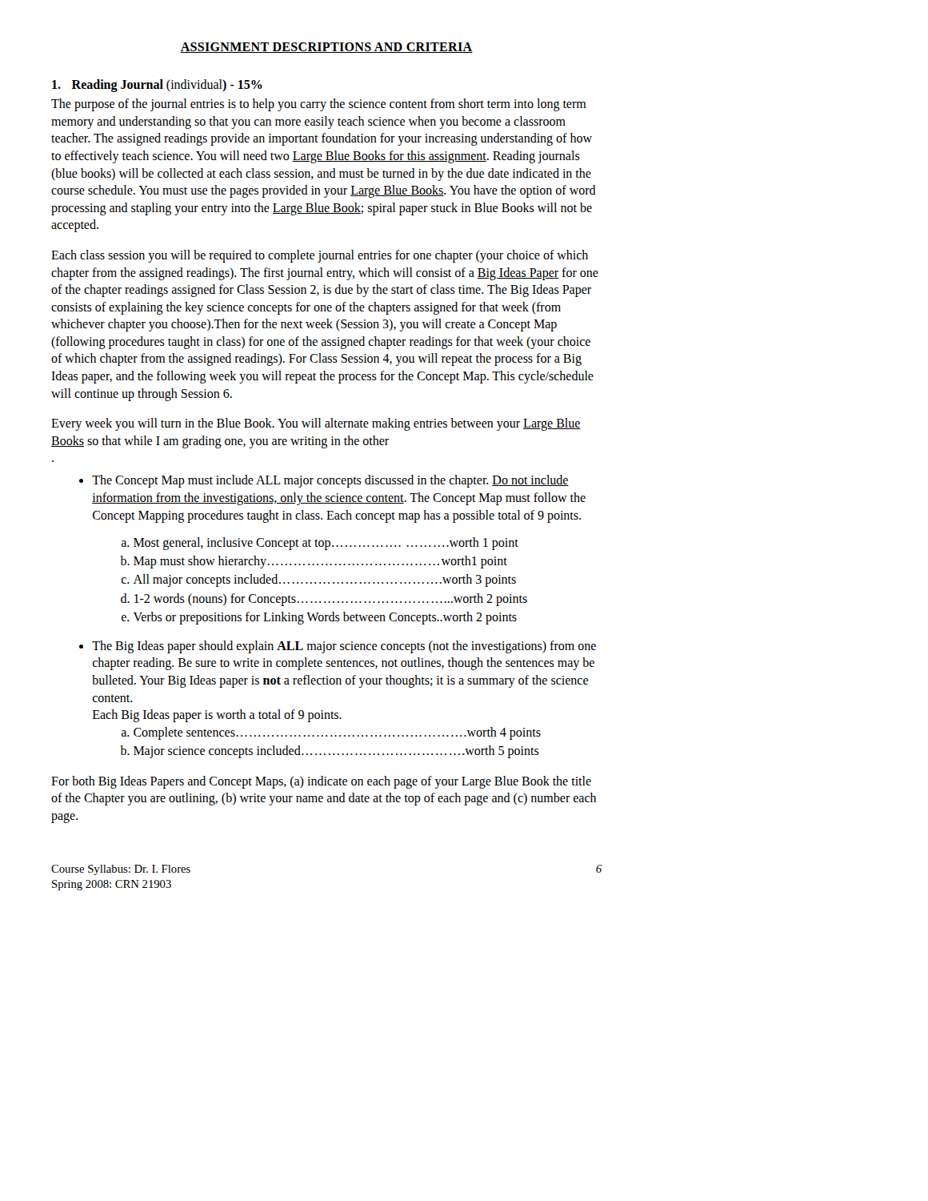ASSIGNMENT DESCRIPTIONS AND CRITERIA
1. Reading Journal (individual) - 15%
The purpose of the journal entries is to help you carry the science content from short term into long term memory and understanding so that you can more easily teach science when you become a classroom teacher. The assigned readings provide an important foundation for your increasing understanding of how to effectively teach science. You will need two Large Blue Books for this assignment. Reading journals (blue books) will be collected at each class session, and must be turned in by the due date indicated in the course schedule. You must use the pages provided in your Large Blue Books. You have the option of word processing and stapling your entry into the Large Blue Book; spiral paper stuck in Blue Books will not be accepted.
Each class session you will be required to complete journal entries for one chapter (your choice of which chapter from the assigned readings). The first journal entry, which will consist of a Big Ideas Paper for one of the chapter readings assigned for Class Session 2, is due by the start of class time. The Big Ideas Paper consists of explaining the key science concepts for one of the chapters assigned for that week (from whichever chapter you choose).Then for the next week (Session 3), you will create a Concept Map (following procedures taught in class) for one of the assigned chapter readings for that week (your choice of which chapter from the assigned readings). For Class Session 4, you will repeat the process for a Big Ideas paper, and the following week you will repeat the process for the Concept Map. This cycle/schedule will continue up through Session 6.
Every week you will turn in the Blue Book. You will alternate making entries between your Large Blue Books so that while I am grading one, you are writing in the other
.
The Concept Map must include ALL major concepts discussed in the chapter. Do not include information from the investigations, only the science content. The Concept Map must follow the Concept Mapping procedures taught in class. Each concept map has a possible total of 9 points.
Most general, inclusive Concept at top……………. ……….worth 1 point
Map must show hierarchy…………………………………worth1 point
All major concepts included……………………………….worth 3 points
1-2 words (nouns) for Concepts……………………………...worth 2 points
Verbs or prepositions for Linking Words between Concepts..worth 2 points
The Big Ideas paper should explain ALL major science concepts (not the investigations) from one chapter reading. Be sure to write in complete sentences, not outlines, though the sentences may be bulleted. Your Big Ideas paper is not a reflection of your thoughts; it is a summary of the science content.
Each Big Ideas paper is worth a total of 9 points.
Complete sentences…………………………………………….worth 4 points
Major science concepts included……………………………….worth 5 points
For both Big Ideas Papers and Concept Maps, (a) indicate on each page of your Large Blue Book the title of the Chapter you are outlining, (b) write your name and date at the top of each page and (c) number each page.
6 Course Syllabus: Dr. I. Flores
Spring 2008: CRN 21903